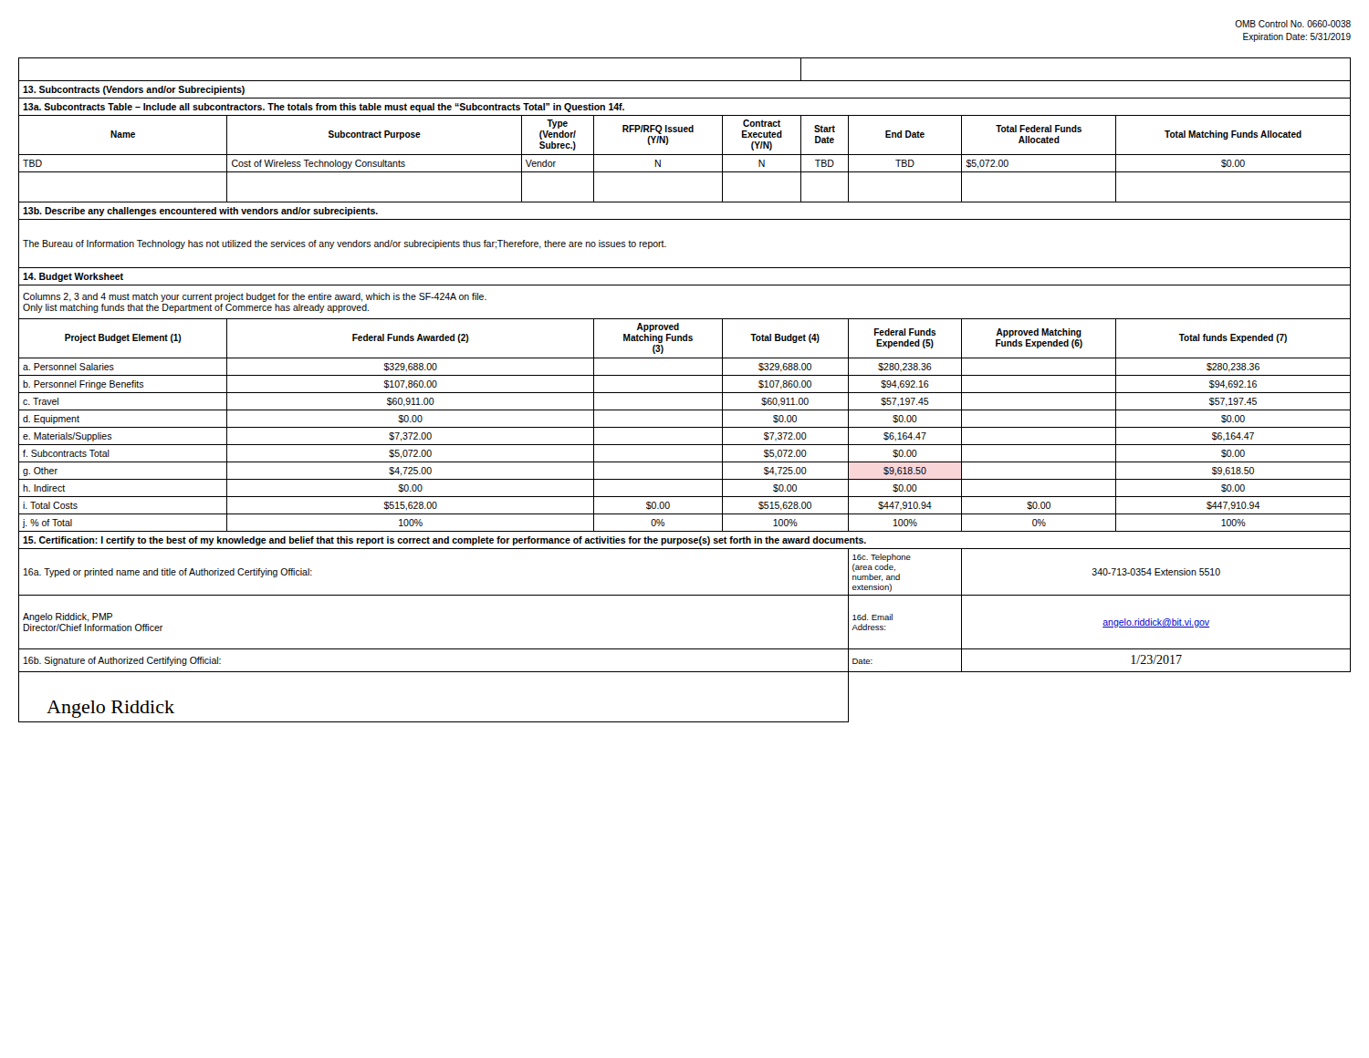OMB Control No. 0660-0038
Expiration Date: 5/31/2019
| 13. Subcontracts (Vendors and/or Subrecipients) |
| 13a. Subcontracts Table – Include all subcontractors. The totals from this table must equal the “Subcontracts Total” in Question 14f. |
| Name | Subcontract Purpose | Type (Vendor/ Subrec.) | RFP/RFQ Issued (Y/N) | Contract Executed (Y/N) | Start Date | End Date | Total Federal Funds Allocated | Total Matching Funds Allocated |
| TBD | Cost of Wireless Technology Consultants | Vendor | N | N | TBD | TBD | $5,072.00 | $0.00 |
| 13b. Describe any challenges encountered with vendors and/or subrecipients. |
| The Bureau of Information Technology has not utilized the services of any vendors and/or subrecipients thus far;Therefore, there are no issues to report. |
| 14. Budget Worksheet |
| Columns 2, 3 and 4 must match your current project budget for the entire award, which is the SF-424A on file. Only list matching funds that the Department of Commerce has already approved. |
| Project Budget Element (1) | Federal Funds Awarded (2) | Approved Matching Funds (3) | Total Budget (4) | Federal Funds Expended (5) | Approved Matching Funds Expended (6) | Total funds Expended (7) |
| a. Personnel Salaries | $329,688.00 | | $329,688.00 | $280,238.36 | | $280,238.36 |
| b. Personnel Fringe Benefits | $107,860.00 | | $107,860.00 | $94,692.16 | | $94,692.16 |
| c. Travel | $60,911.00 | | $60,911.00 | $57,197.45 | | $57,197.45 |
| d. Equipment | $0.00 | | $0.00 | $0.00 | | $0.00 |
| e. Materials/Supplies | $7,372.00 | | $7,372.00 | $6,164.47 | | $6,164.47 |
| f. Subcontracts Total | $5,072.00 | | $5,072.00 | $0.00 | | $0.00 |
| g. Other | $4,725.00 | | $4,725.00 | $9,618.50 | | $9,618.50 |
| h. Indirect | $0.00 | | $0.00 | $0.00 | | $0.00 |
| i. Total Costs | $515,628.00 | $0.00 | $515,628.00 | $447,910.94 | $0.00 | $447,910.94 |
| j. % of Total | 100% | 0% | 100% | 100% | 0% | 100% |
| 15. Certification: I certify to the best of my knowledge and belief that this report is correct and complete for performance of activities for the purpose(s) set forth in the award documents. |
| 16a. Typed or printed name and title of Authorized Certifying Official: | 16c. Telephone (area code, number, and extension) | 340-713-0354 Extension 5510 |
| Angelo Riddick, PMP Director/Chief Information Officer | 16d. Email Address: | angelo.riddick@bit.vi.gov |
| 16b. Signature of Authorized Certifying Official: | Date: | 1/23/2017 |
| Angelo Riddick | |